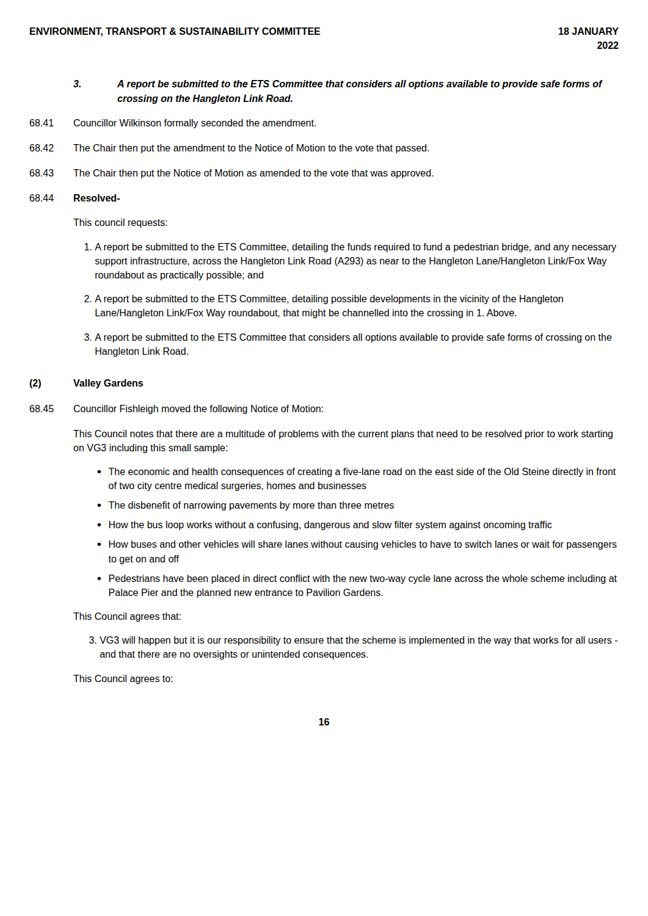ENVIRONMENT, TRANSPORT & SUSTAINABILITY COMMITTEE
18 JANUARY
2022
3.
A report be submitted to the ETS Committee that considers all options available to provide safe forms of crossing on the Hangleton Link Road.
68.41
Councillor Wilkinson formally seconded the amendment.
68.42
The Chair then put the amendment to the Notice of Motion to the vote that passed.
68.43
The Chair then put the Notice of Motion as amended to the vote that was approved.
68.44
Resolved-
This council requests:
A report be submitted to the ETS Committee, detailing the funds required to fund a pedestrian bridge, and any necessary support infrastructure, across the Hangleton Link Road (A293) as near to the Hangleton Lane/Hangleton Link/Fox Way roundabout as practically possible; and
A report be submitted to the ETS Committee, detailing possible developments in the vicinity of the Hangleton Lane/Hangleton Link/Fox Way roundabout, that might be channelled into the crossing in 1. Above.
A report be submitted to the ETS Committee that considers all options available to provide safe forms of crossing on the Hangleton Link Road.
(2) Valley Gardens
68.45
Councillor Fishleigh moved the following Notice of Motion:
This Council notes that there are a multitude of problems with the current plans that need to be resolved prior to work starting on VG3 including this small sample:
The economic and health consequences of creating a five-lane road on the east side of the Old Steine directly in front of two city centre medical surgeries, homes and businesses
The disbenefit of narrowing pavements by more than three metres
How the bus loop works without a confusing, dangerous and slow filter system against oncoming traffic
How buses and other vehicles will share lanes without causing vehicles to have to switch lanes or wait for passengers to get on and off
Pedestrians have been placed in direct conflict with the new two-way cycle lane across the whole scheme including at Palace Pier and the planned new entrance to Pavilion Gardens.
This Council agrees that:
VG3 will happen but it is our responsibility to ensure that the scheme is implemented in the way that works for all users - and that there are no oversights or unintended consequences.
This Council agrees to:
16